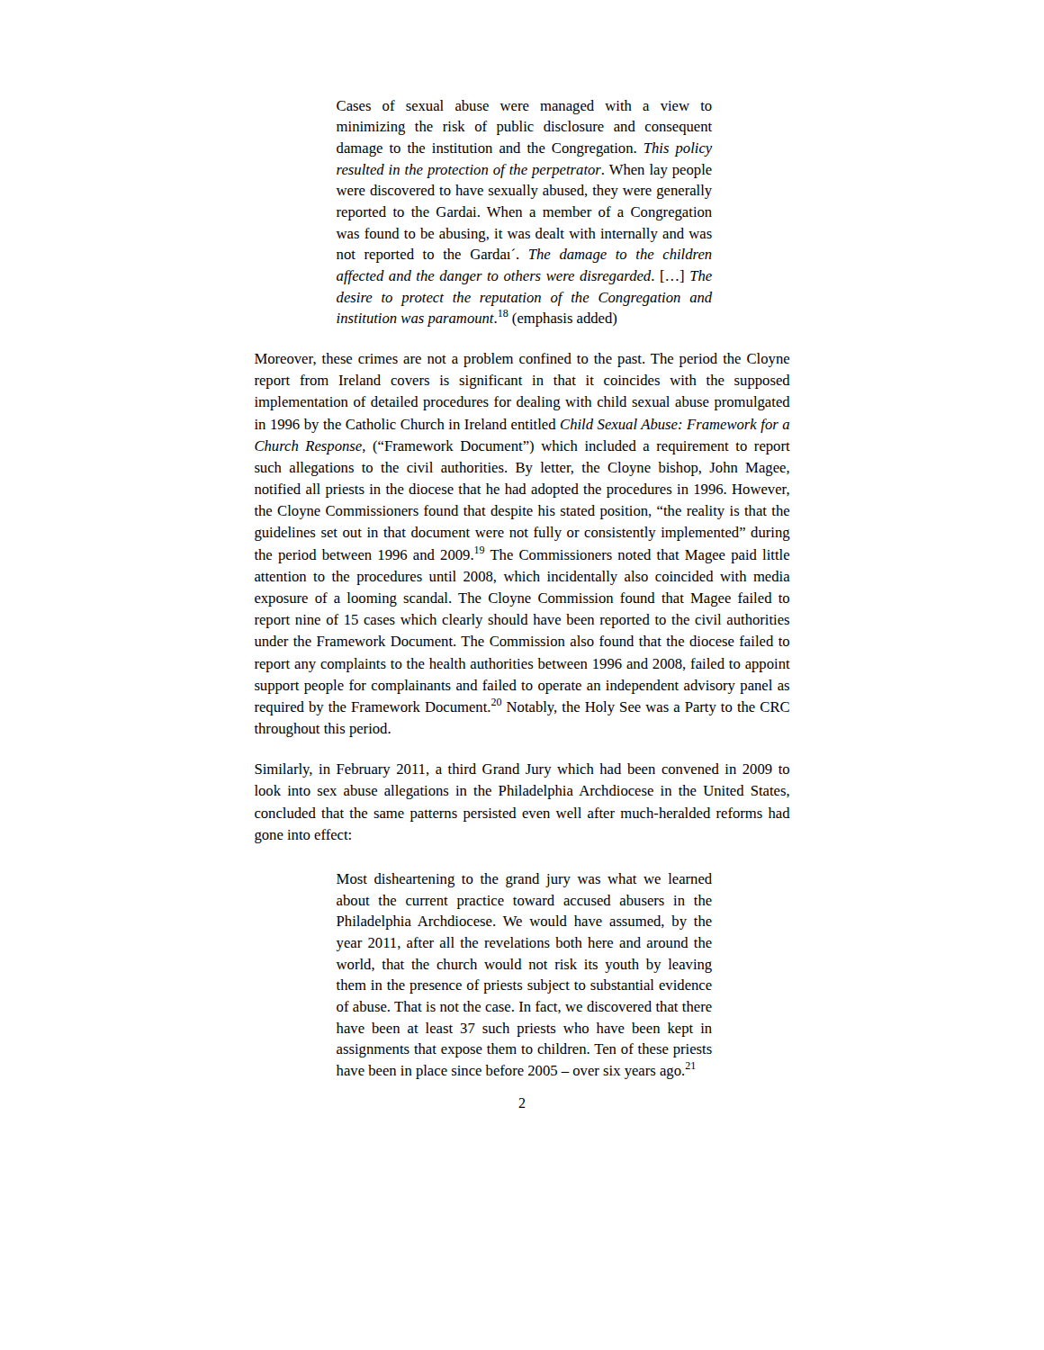Cases of sexual abuse were managed with a view to minimizing the risk of public disclosure and consequent damage to the institution and the Congregation. This policy resulted in the protection of the perpetrator. When lay people were discovered to have sexually abused, they were generally reported to the Gardai. When a member of a Congregation was found to be abusing, it was dealt with internally and was not reported to the Gardaı´. The damage to the children affected and the danger to others were disregarded. […] The desire to protect the reputation of the Congregation and institution was paramount.18 (emphasis added)
Moreover, these crimes are not a problem confined to the past. The period the Cloyne report from Ireland covers is significant in that it coincides with the supposed implementation of detailed procedures for dealing with child sexual abuse promulgated in 1996 by the Catholic Church in Ireland entitled Child Sexual Abuse: Framework for a Church Response, (“Framework Document”) which included a requirement to report such allegations to the civil authorities. By letter, the Cloyne bishop, John Magee, notified all priests in the diocese that he had adopted the procedures in 1996. However, the Cloyne Commissioners found that despite his stated position, “the reality is that the guidelines set out in that document were not fully or consistently implemented” during the period between 1996 and 2009.19 The Commissioners noted that Magee paid little attention to the procedures until 2008, which incidentally also coincided with media exposure of a looming scandal. The Cloyne Commission found that Magee failed to report nine of 15 cases which clearly should have been reported to the civil authorities under the Framework Document. The Commission also found that the diocese failed to report any complaints to the health authorities between 1996 and 2008, failed to appoint support people for complainants and failed to operate an independent advisory panel as required by the Framework Document.20 Notably, the Holy See was a Party to the CRC throughout this period.
Similarly, in February 2011, a third Grand Jury which had been convened in 2009 to look into sex abuse allegations in the Philadelphia Archdiocese in the United States, concluded that the same patterns persisted even well after much-heralded reforms had gone into effect:
Most disheartening to the grand jury was what we learned about the current practice toward accused abusers in the Philadelphia Archdiocese. We would have assumed, by the year 2011, after all the revelations both here and around the world, that the church would not risk its youth by leaving them in the presence of priests subject to substantial evidence of abuse. That is not the case. In fact, we discovered that there have been at least 37 such priests who have been kept in assignments that expose them to children. Ten of these priests have been in place since before 2005 – over six years ago.21
2